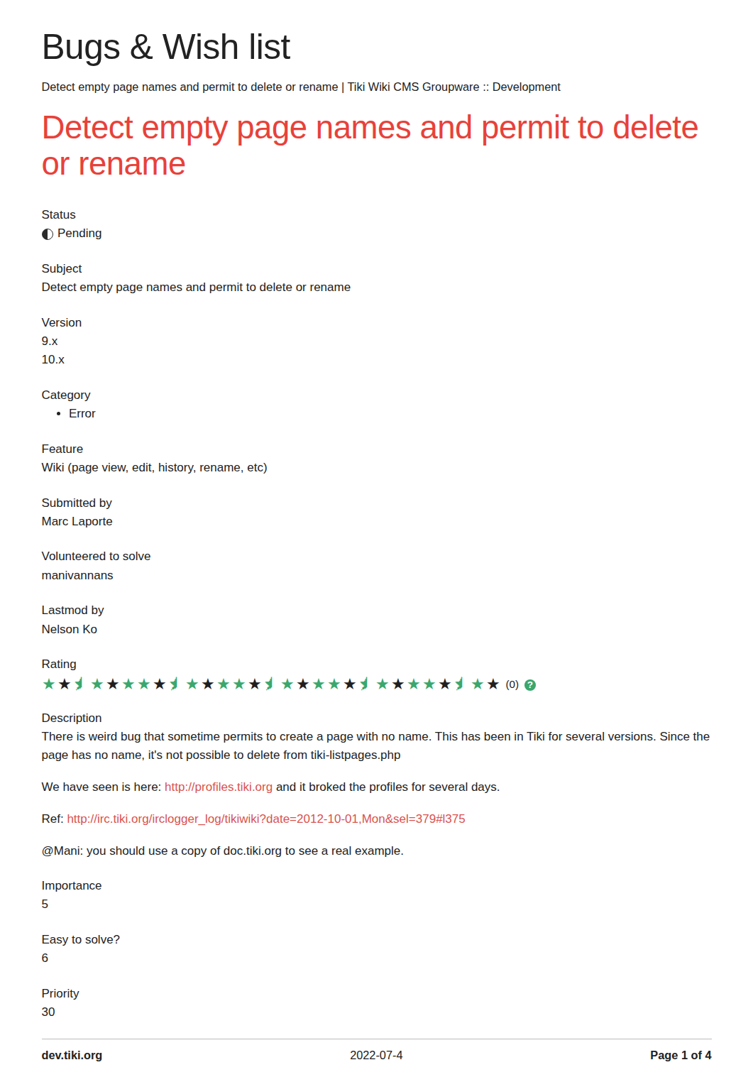Bugs & Wish list
Detect empty page names and permit to delete or rename | Tiki Wiki CMS Groupware :: Development
Detect empty page names and permit to delete or rename
Status
Pending
Subject
Detect empty page names and permit to delete or rename
Version
9.x
10.x
Category
Error
Feature
Wiki (page view, edit, history, rename, etc)
Submitted by
Marc Laporte
Volunteered to solve
manivannans
Lastmod by
Nelson Ko
Rating
★ ★ ⯨ ★ ★ ★ ★ ★ ⯨ ★ ★ ★ ★ ★ ⯨ ★ ★ ★ ★ ★ ⯨ ★ ★ ★ ★ ★ ⯨ ★ ★ (0) ?
Description
There is weird bug that sometime permits to create a page with no name. This has been in Tiki for several versions. Since the page has no name, it's not possible to delete from tiki-listpages.php
We have seen is here: http://profiles.tiki.org and it broked the profiles for several days.
Ref: http://irc.tiki.org/irclogger_log/tikiwiki?date=2012-10-01,Mon&sel=379#l375
@Mani: you should use a copy of doc.tiki.org to see a real example.
Importance
5
Easy to solve?
6
Priority
30
dev.tiki.org
2022-07-4
Page 1 of 4